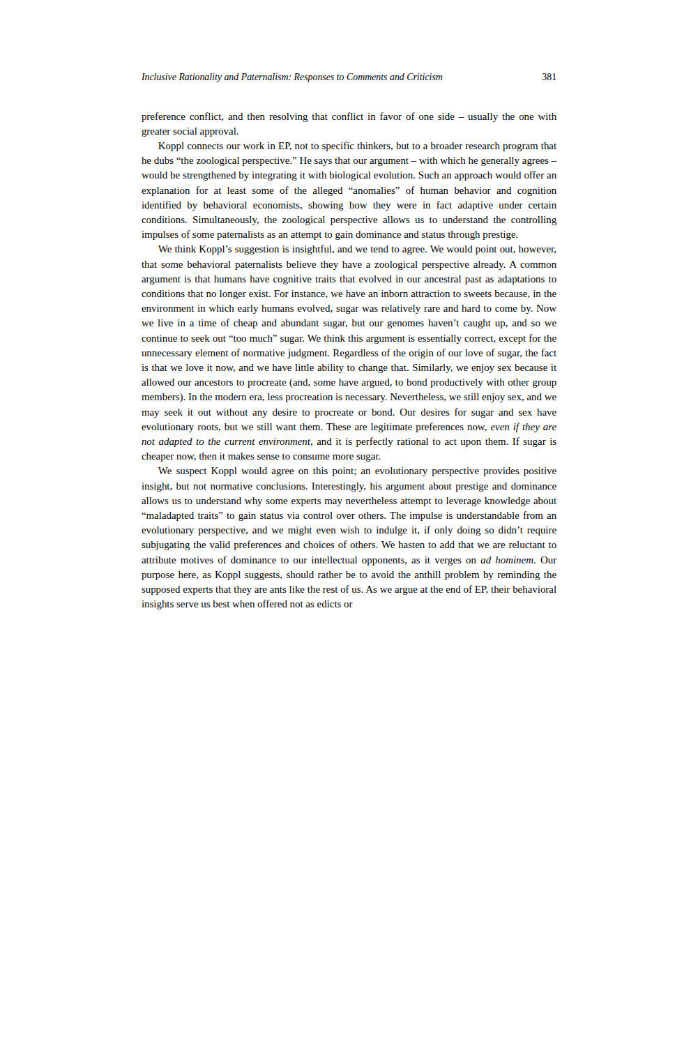Inclusive Rationality and Paternalism: Responses to Comments and Criticism 381
preference conflict, and then resolving that conflict in favor of one side – usually the one with greater social approval.
Koppl connects our work in EP, not to specific thinkers, but to a broader research program that he dubs “the zoological perspective.” He says that our argument – with which he generally agrees – would be strengthened by integrating it with biological evolution. Such an approach would offer an explanation for at least some of the alleged “anomalies” of human behavior and cognition identified by behavioral economists, showing how they were in fact adaptive under certain conditions. Simultaneously, the zoological perspective allows us to understand the controlling impulses of some paternalists as an attempt to gain dominance and status through prestige.
We think Koppl’s suggestion is insightful, and we tend to agree. We would point out, however, that some behavioral paternalists believe they have a zoological perspective already. A common argument is that humans have cognitive traits that evolved in our ancestral past as adaptations to conditions that no longer exist. For instance, we have an inborn attraction to sweets because, in the environment in which early humans evolved, sugar was relatively rare and hard to come by. Now we live in a time of cheap and abundant sugar, but our genomes haven’t caught up, and so we continue to seek out “too much” sugar. We think this argument is essentially correct, except for the unnecessary element of normative judgment. Regardless of the origin of our love of sugar, the fact is that we love it now, and we have little ability to change that. Similarly, we enjoy sex because it allowed our ancestors to procreate (and, some have argued, to bond productively with other group members). In the modern era, less procreation is necessary. Nevertheless, we still enjoy sex, and we may seek it out without any desire to procreate or bond. Our desires for sugar and sex have evolutionary roots, but we still want them. These are legitimate preferences now, even if they are not adapted to the current environment, and it is perfectly rational to act upon them. If sugar is cheaper now, then it makes sense to consume more sugar.
We suspect Koppl would agree on this point; an evolutionary perspective provides positive insight, but not normative conclusions. Interestingly, his argument about prestige and dominance allows us to understand why some experts may nevertheless attempt to leverage knowledge about “maladapted traits” to gain status via control over others. The impulse is understandable from an evolutionary perspective, and we might even wish to indulge it, if only doing so didn’t require subjugating the valid preferences and choices of others. We hasten to add that we are reluctant to attribute motives of dominance to our intellectual opponents, as it verges on ad hominem. Our purpose here, as Koppl suggests, should rather be to avoid the anthill problem by reminding the supposed experts that they are ants like the rest of us. As we argue at the end of EP, their behavioral insights serve us best when offered not as edicts or